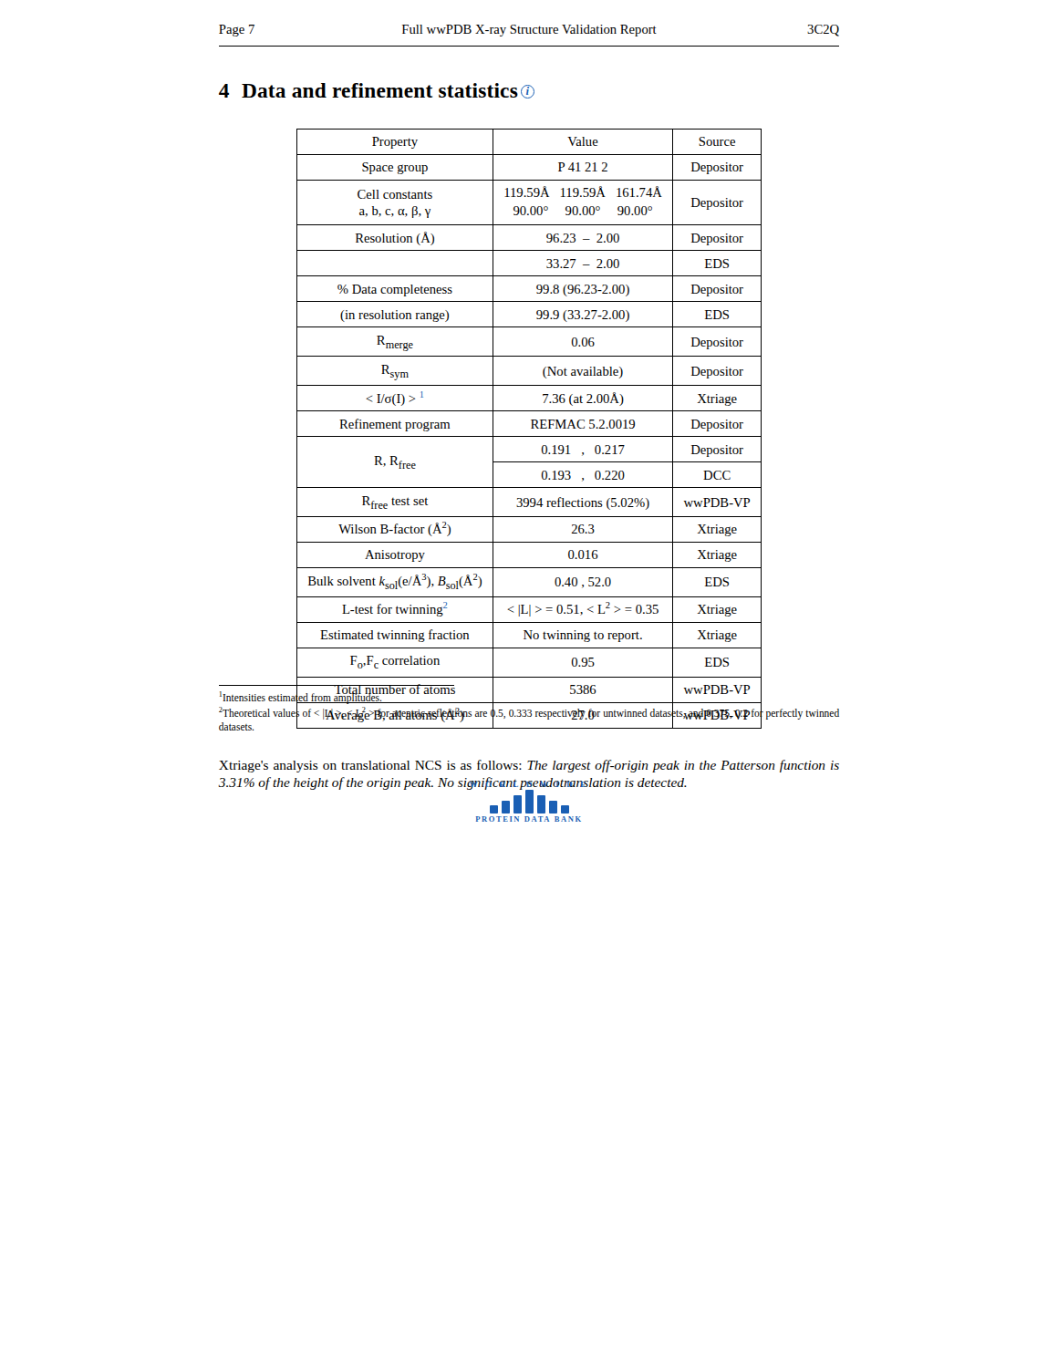Page 7
Full wwPDB X-ray Structure Validation Report
3C2Q
4 Data and refinement statisticsi
| Property | Value | Source |
| --- | --- | --- |
| Space group | P 41 21 2 | Depositor |
| Cell constants a, b, c, α, β, γ | 119.59Å 119.59Å 161.74Å 90.00° 90.00° 90.00° | Depositor |
| Resolution (Å) | 96.23 – 2.00 | Depositor |
| | 33.27 – 2.00 | EDS |
| % Data completeness | 99.8 (96.23-2.00) | Depositor |
| (in resolution range) | 99.9 (33.27-2.00) | EDS |
| R merge | 0.06 | Depositor |
| R sym | (Not available) | Depositor |
| < I/σ(I) > 1 | 7.36 (at 2.00Å) | Xtriage |
| Refinement program | REFMAC 5.2.0019 | Depositor |
| R, R free | 0.191 , 0.217 | Depositor |
| 0.193 , 0.220 | DCC |
| R free test set | 3994 reflections (5.02%) | wwPDB-VP |
| Wilson B-factor (Å 2 ) | 26.3 | Xtriage |
| Anisotropy | 0.016 | Xtriage |
| Bulk solvent k sol (e/Å 3 ), B sol (Å 2 ) | 0.40 , 52.0 | EDS |
| L-test for twinning 2 | < /L/ > = 0.51, < L 2 > = 0.35 | Xtriage |
| Estimated twinning fraction | No twinning to report. | Xtriage |
| F o ,F c correlation | 0.95 | EDS |
| Total number of atoms | 5386 | wwPDB-VP |
| Average B, all atoms (Å 2 ) | 27.0 | wwPDB-VP |
Xtriage's analysis on translational NCS is as follows: The largest off-origin peak in the Patterson function is 3.31% of the height of the origin peak. No significant pseudotranslation is detected.
1Intensities estimated from amplitudes.
2Theoretical values of < |L| >, < L2 > for acentric reflections are 0.5, 0.333 respectively for untwinned datasets, and 0.375, 0.2 for perfectly twinned datasets.
W O R L D W I D E
PROTEIN DATA BANK